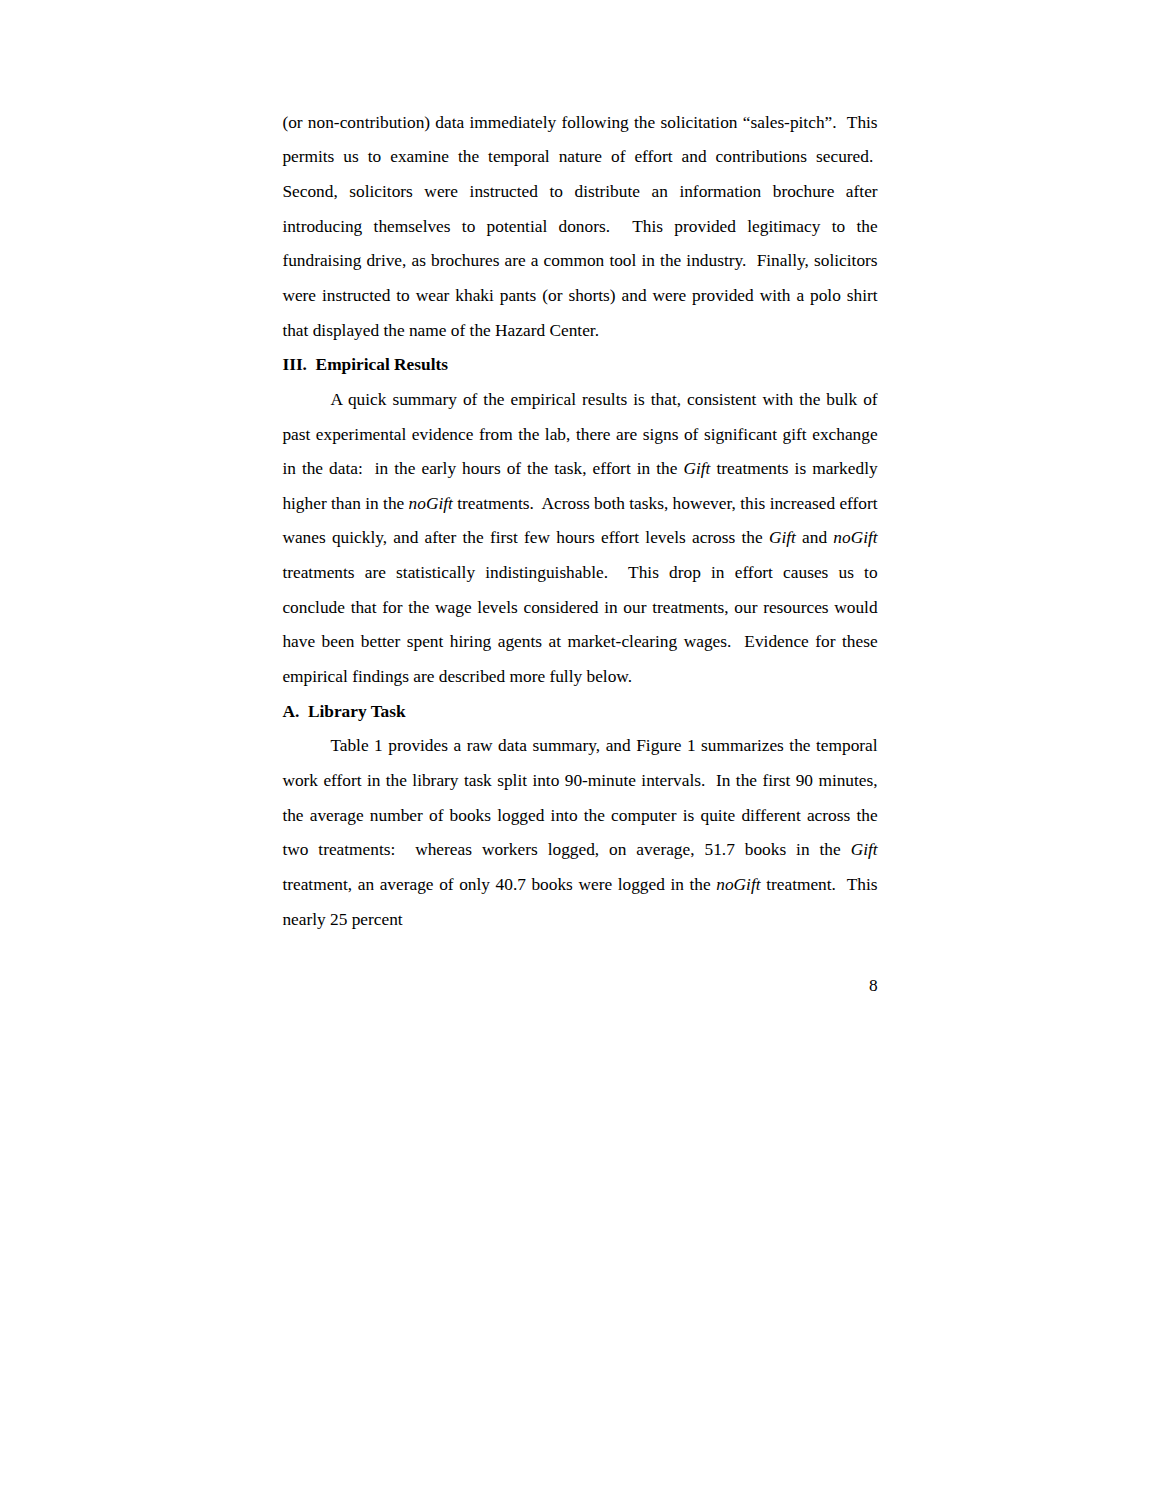(or non-contribution) data immediately following the solicitation “sales-pitch”. This permits us to examine the temporal nature of effort and contributions secured. Second, solicitors were instructed to distribute an information brochure after introducing themselves to potential donors. This provided legitimacy to the fundraising drive, as brochures are a common tool in the industry. Finally, solicitors were instructed to wear khaki pants (or shorts) and were provided with a polo shirt that displayed the name of the Hazard Center.
III. Empirical Results
A quick summary of the empirical results is that, consistent with the bulk of past experimental evidence from the lab, there are signs of significant gift exchange in the data: in the early hours of the task, effort in the Gift treatments is markedly higher than in the noGift treatments. Across both tasks, however, this increased effort wanes quickly, and after the first few hours effort levels across the Gift and noGift treatments are statistically indistinguishable. This drop in effort causes us to conclude that for the wage levels considered in our treatments, our resources would have been better spent hiring agents at market-clearing wages. Evidence for these empirical findings are described more fully below.
A. Library Task
Table 1 provides a raw data summary, and Figure 1 summarizes the temporal work effort in the library task split into 90-minute intervals. In the first 90 minutes, the average number of books logged into the computer is quite different across the two treatments: whereas workers logged, on average, 51.7 books in the Gift treatment, an average of only 40.7 books were logged in the noGift treatment. This nearly 25 percent
8